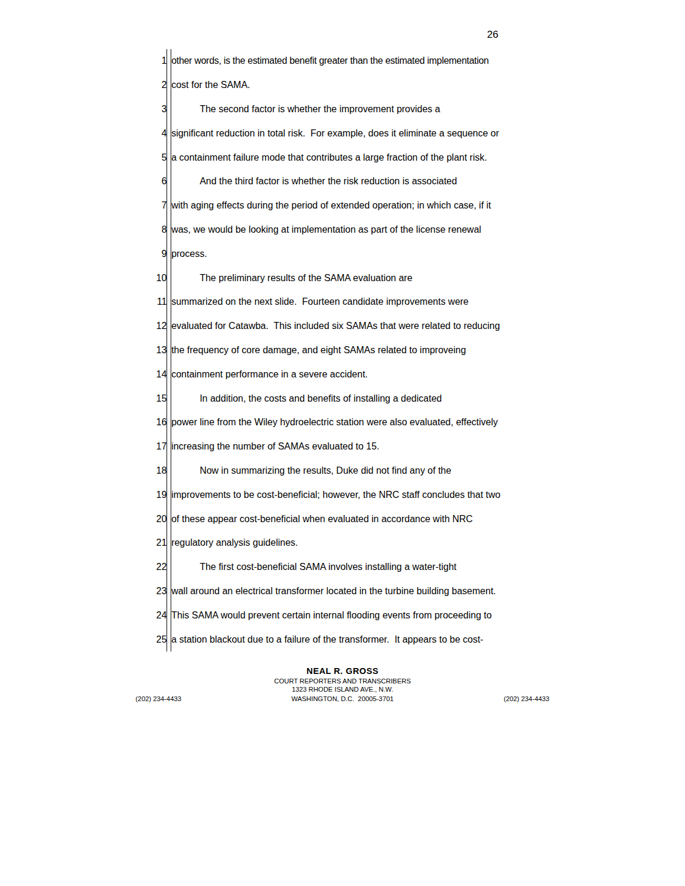26
| 1 | | other words, is the estimated benefit greater than the estimated implementation |
| 2 | | cost for the SAMA. |
| 3 | | The second factor is whether the improvement provides a |
| 4 | | significant reduction in total risk. For example, does it eliminate a sequence or |
| 5 | | a containment failure mode that contributes a large fraction of the plant risk. |
| 6 | | And the third factor is whether the risk reduction is associated |
| 7 | | with aging effects during the period of extended operation; in which case, if it |
| 8 | | was, we would be looking at implementation as part of the license renewal |
| 9 | | process. |
| 10 | | The preliminary results of the SAMA evaluation are |
| 11 | | summarized on the next slide. Fourteen candidate improvements were |
| 12 | | evaluated for Catawba. This included six SAMAs that were related to reducing |
| 13 | | the frequency of core damage, and eight SAMAs related to improveing |
| 14 | | containment performance in a severe accident. |
| 15 | | In addition, the costs and benefits of installing a dedicated |
| 16 | | power line from the Wiley hydroelectric station were also evaluated, effectively |
| 17 | | increasing the number of SAMAs evaluated to 15. |
| 18 | | Now in summarizing the results, Duke did not find any of the |
| 19 | | improvements to be cost-beneficial; however, the NRC staff concludes that two |
| 20 | | of these appear cost-beneficial when evaluated in accordance with NRC |
| 21 | | regulatory analysis guidelines. |
| 22 | | The first cost-beneficial SAMA involves installing a water-tight |
| 23 | | wall around an electrical transformer located in the turbine building basement. |
| 24 | | This SAMA would prevent certain internal flooding events from proceeding to |
| 25 | | a station blackout due to a failure of the transformer. It appears to be cost- |
NEAL R. GROSS
COURT REPORTERS AND TRANSCRIBERS
1323 RHODE ISLAND AVE., N.W.
(202) 234-4433 WASHINGTON, D.C. 20005-3701 (202) 234-4433